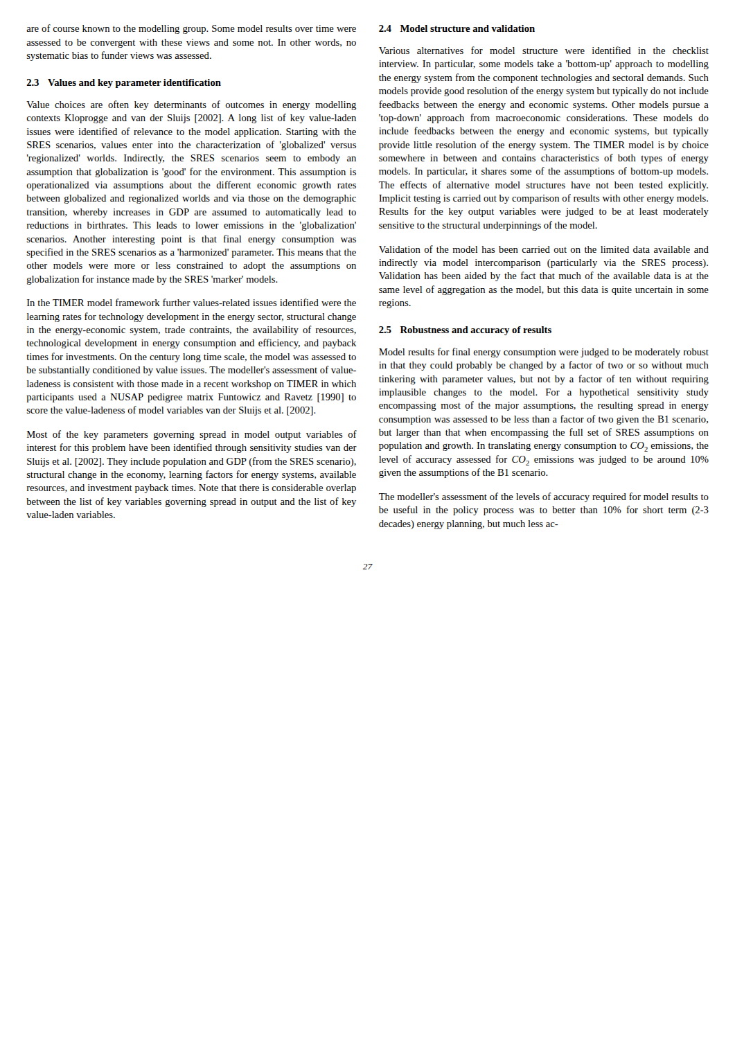are of course known to the modelling group. Some model results over time were assessed to be convergent with these views and some not. In other words, no systematic bias to funder views was assessed.
2.3 Values and key parameter identification
Value choices are often key determinants of outcomes in energy modelling contexts Kloprogge and van der Sluijs [2002]. A long list of key value-laden issues were identified of relevance to the model application. Starting with the SRES scenarios, values enter into the characterization of 'globalized' versus 'regionalized' worlds. Indirectly, the SRES scenarios seem to embody an assumption that globalization is 'good' for the environment. This assumption is operationalized via assumptions about the different economic growth rates between globalized and regionalized worlds and via those on the demographic transition, whereby increases in GDP are assumed to automatically lead to reductions in birthrates. This leads to lower emissions in the 'globalization' scenarios. Another interesting point is that final energy consumption was specified in the SRES scenarios as a 'harmonized' parameter. This means that the other models were more or less constrained to adopt the assumptions on globalization for instance made by the SRES 'marker' models.
In the TIMER model framework further values-related issues identified were the learning rates for technology development in the energy sector, structural change in the energy-economic system, trade contraints, the availability of resources, technological development in energy consumption and efficiency, and payback times for investments. On the century long time scale, the model was assessed to be substantially conditioned by value issues. The modeller's assessment of value-ladeness is consistent with those made in a recent workshop on TIMER in which participants used a NUSAP pedigree matrix Funtowicz and Ravetz [1990] to score the value-ladeness of model variables van der Sluijs et al. [2002].
Most of the key parameters governing spread in model output variables of interest for this problem have been identified through sensitivity studies van der Sluijs et al. [2002]. They include population and GDP (from the SRES scenario), structural change in the economy, learning factors for energy systems, available resources, and investment payback times. Note that there is considerable overlap between the list of key variables governing spread in output and the list of key value-laden variables.
2.4 Model structure and validation
Various alternatives for model structure were identified in the checklist interview. In particular, some models take a 'bottom-up' approach to modelling the energy system from the component technologies and sectoral demands. Such models provide good resolution of the energy system but typically do not include feedbacks between the energy and economic systems. Other models pursue a 'top-down' approach from macroeconomic considerations. These models do include feedbacks between the energy and economic systems, but typically provide little resolution of the energy system. The TIMER model is by choice somewhere in between and contains characteristics of both types of energy models. In particular, it shares some of the assumptions of bottom-up models. The effects of alternative model structures have not been tested explicitly. Implicit testing is carried out by comparison of results with other energy models. Results for the key output variables were judged to be at least moderately sensitive to the structural underpinnings of the model.
Validation of the model has been carried out on the limited data available and indirectly via model intercomparison (particularly via the SRES process). Validation has been aided by the fact that much of the available data is at the same level of aggregation as the model, but this data is quite uncertain in some regions.
2.5 Robustness and accuracy of results
Model results for final energy consumption were judged to be moderately robust in that they could probably be changed by a factor of two or so without much tinkering with parameter values, but not by a factor of ten without requiring implausible changes to the model. For a hypothetical sensitivity study encompassing most of the major assumptions, the resulting spread in energy consumption was assessed to be less than a factor of two given the B1 scenario, but larger than that when encompassing the full set of SRES assumptions on population and growth. In translating energy consumption to CO2 emissions, the level of accuracy assessed for CO2 emissions was judged to be around 10% given the assumptions of the B1 scenario.
The modeller's assessment of the levels of accuracy required for model results to be useful in the policy process was to better than 10% for short term (2-3 decades) energy planning, but much less ac-
27